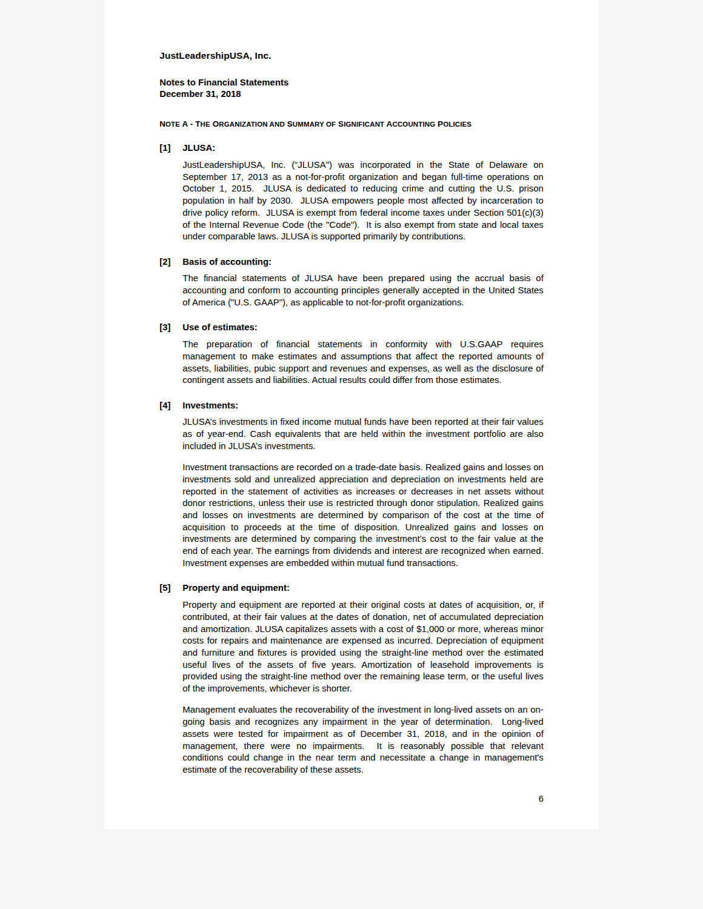JustLeadershipUSA, Inc.
Notes to Financial Statements
December 31, 2018
NOTE A - THE ORGANIZATION AND SUMMARY OF SIGNIFICANT ACCOUNTING POLICIES
[1] JLUSA:
JustLeadershipUSA, Inc. (“JLUSA") was incorporated in the State of Delaware on September 17, 2013 as a not-for-profit organization and began full-time operations on October 1, 2015. JLUSA is dedicated to reducing crime and cutting the U.S. prison population in half by 2030. JLUSA empowers people most affected by incarceration to drive policy reform. JLUSA is exempt from federal income taxes under Section 501(c)(3) of the Internal Revenue Code (the "Code"). It is also exempt from state and local taxes under comparable laws. JLUSA is supported primarily by contributions.
[2] Basis of accounting:
The financial statements of JLUSA have been prepared using the accrual basis of accounting and conform to accounting principles generally accepted in the United States of America ("U.S. GAAP"), as applicable to not-for-profit organizations.
[3] Use of estimates:
The preparation of financial statements in conformity with U.S.GAAP requires management to make estimates and assumptions that affect the reported amounts of assets, liabilities, pubic support and revenues and expenses, as well as the disclosure of contingent assets and liabilities. Actual results could differ from those estimates.
[4] Investments:
JLUSA’s investments in fixed income mutual funds have been reported at their fair values as of year-end. Cash equivalents that are held within the investment portfolio are also included in JLUSA’s investments.
Investment transactions are recorded on a trade-date basis. Realized gains and losses on investments sold and unrealized appreciation and depreciation on investments held are reported in the statement of activities as increases or decreases in net assets without donor restrictions, unless their use is restricted through donor stipulation. Realized gains and losses on investments are determined by comparison of the cost at the time of acquisition to proceeds at the time of disposition. Unrealized gains and losses on investments are determined by comparing the investment’s cost to the fair value at the end of each year. The earnings from dividends and interest are recognized when earned. Investment expenses are embedded within mutual fund transactions.
[5] Property and equipment:
Property and equipment are reported at their original costs at dates of acquisition, or, if contributed, at their fair values at the dates of donation, net of accumulated depreciation and amortization. JLUSA capitalizes assets with a cost of $1,000 or more, whereas minor costs for repairs and maintenance are expensed as incurred. Depreciation of equipment and furniture and fixtures is provided using the straight-line method over the estimated useful lives of the assets of five years. Amortization of leasehold improvements is provided using the straight-line method over the remaining lease term, or the useful lives of the improvements, whichever is shorter.
Management evaluates the recoverability of the investment in long-lived assets on an on-going basis and recognizes any impairment in the year of determination. Long-lived assets were tested for impairment as of December 31, 2018, and in the opinion of management, there were no impairments. It is reasonably possible that relevant conditions could change in the near term and necessitate a change in management's estimate of the recoverability of these assets.
6